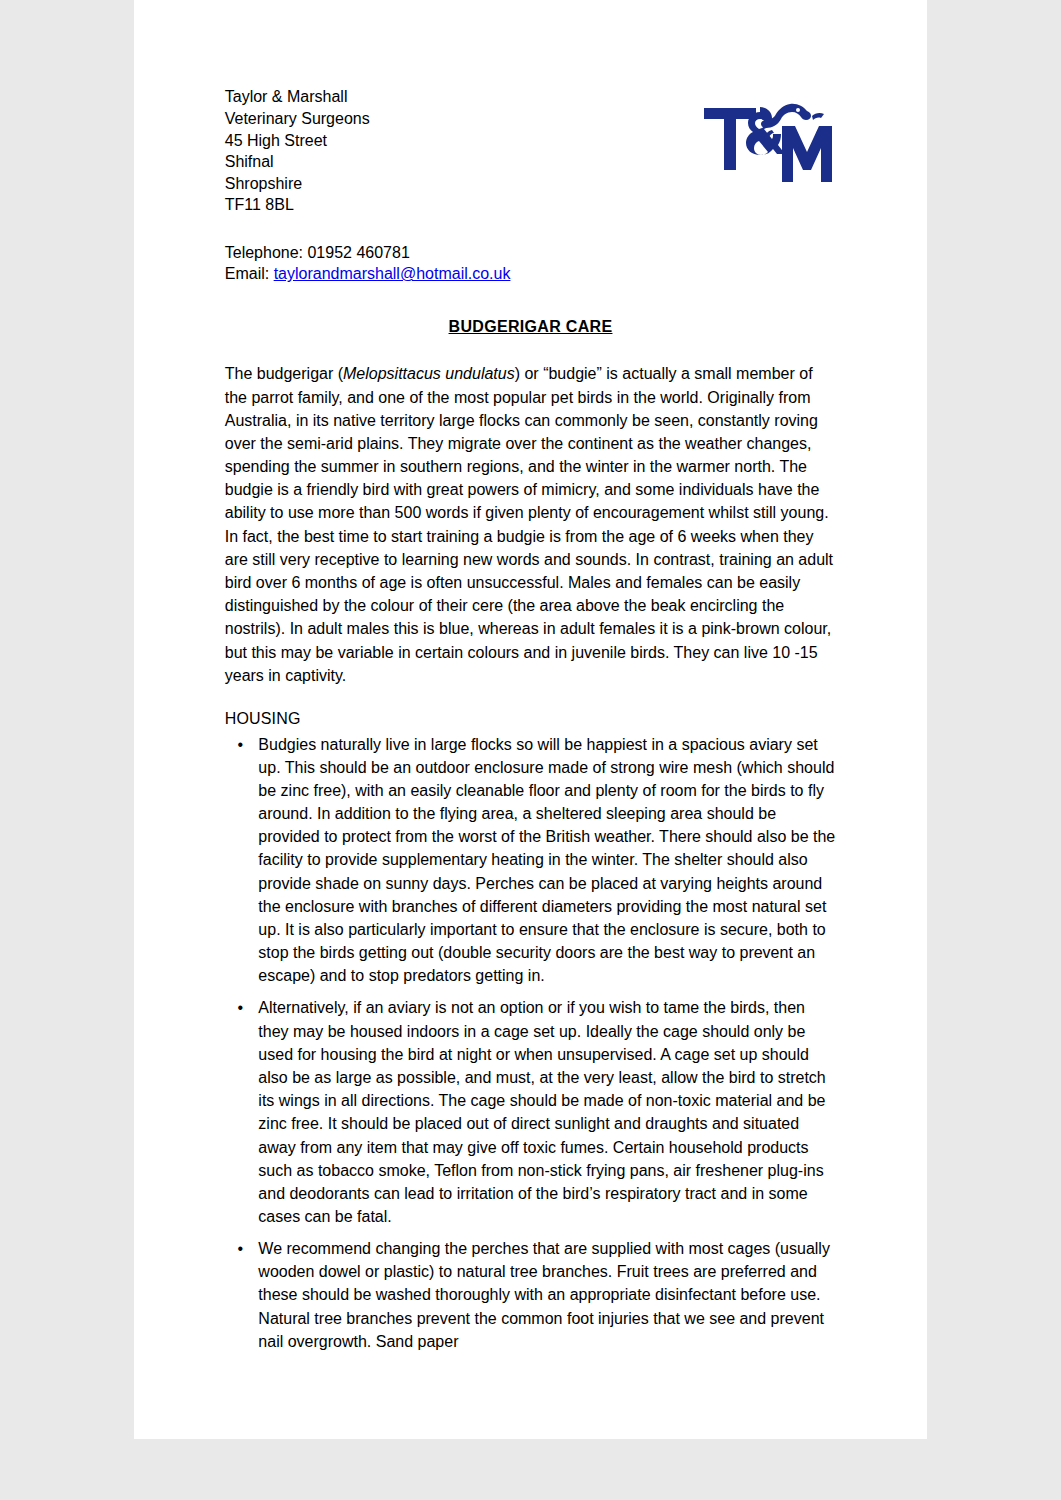Taylor & Marshall
Veterinary Surgeons
45 High Street
Shifnal
Shropshire
TF11 8BL
Telephone: 01952 460781
Email: taylorandmarshall@hotmail.co.uk
BUDGERIGAR CARE
The budgerigar (Melopsittacus undulatus) or “budgie” is actually a small member of the parrot family, and one of the most popular pet birds in the world. Originally from Australia, in its native territory large flocks can commonly be seen, constantly roving over the semi-arid plains. They migrate over the continent as the weather changes, spending the summer in southern regions, and the winter in the warmer north. The budgie is a friendly bird with great powers of mimicry, and some individuals have the ability to use more than 500 words if given plenty of encouragement whilst still young. In fact, the best time to start training a budgie is from the age of 6 weeks when they are still very receptive to learning new words and sounds. In contrast, training an adult bird over 6 months of age is often unsuccessful. Males and females can be easily distinguished by the colour of their cere (the area above the beak encircling the nostrils). In adult males this is blue, whereas in adult females it is a pink-brown colour, but this may be variable in certain colours and in juvenile birds. They can live 10 -15 years in captivity.
HOUSING
Budgies naturally live in large flocks so will be happiest in a spacious aviary set up. This should be an outdoor enclosure made of strong wire mesh (which should be zinc free), with an easily cleanable floor and plenty of room for the birds to fly around. In addition to the flying area, a sheltered sleeping area should be provided to protect from the worst of the British weather. There should also be the facility to provide supplementary heating in the winter. The shelter should also provide shade on sunny days. Perches can be placed at varying heights around the enclosure with branches of different diameters providing the most natural set up. It is also particularly important to ensure that the enclosure is secure, both to stop the birds getting out (double security doors are the best way to prevent an escape) and to stop predators getting in.
Alternatively, if an aviary is not an option or if you wish to tame the birds, then they may be housed indoors in a cage set up. Ideally the cage should only be used for housing the bird at night or when unsupervised. A cage set up should also be as large as possible, and must, at the very least, allow the bird to stretch its wings in all directions. The cage should be made of non-toxic material and be zinc free. It should be placed out of direct sunlight and draughts and situated away from any item that may give off toxic fumes. Certain household products such as tobacco smoke, Teflon from non-stick frying pans, air freshener plug-ins and deodorants can lead to irritation of the bird’s respiratory tract and in some cases can be fatal.
We recommend changing the perches that are supplied with most cages (usually wooden dowel or plastic) to natural tree branches. Fruit trees are preferred and these should be washed thoroughly with an appropriate disinfectant before use. Natural tree branches prevent the common foot injuries that we see and prevent nail overgrowth. Sand paper